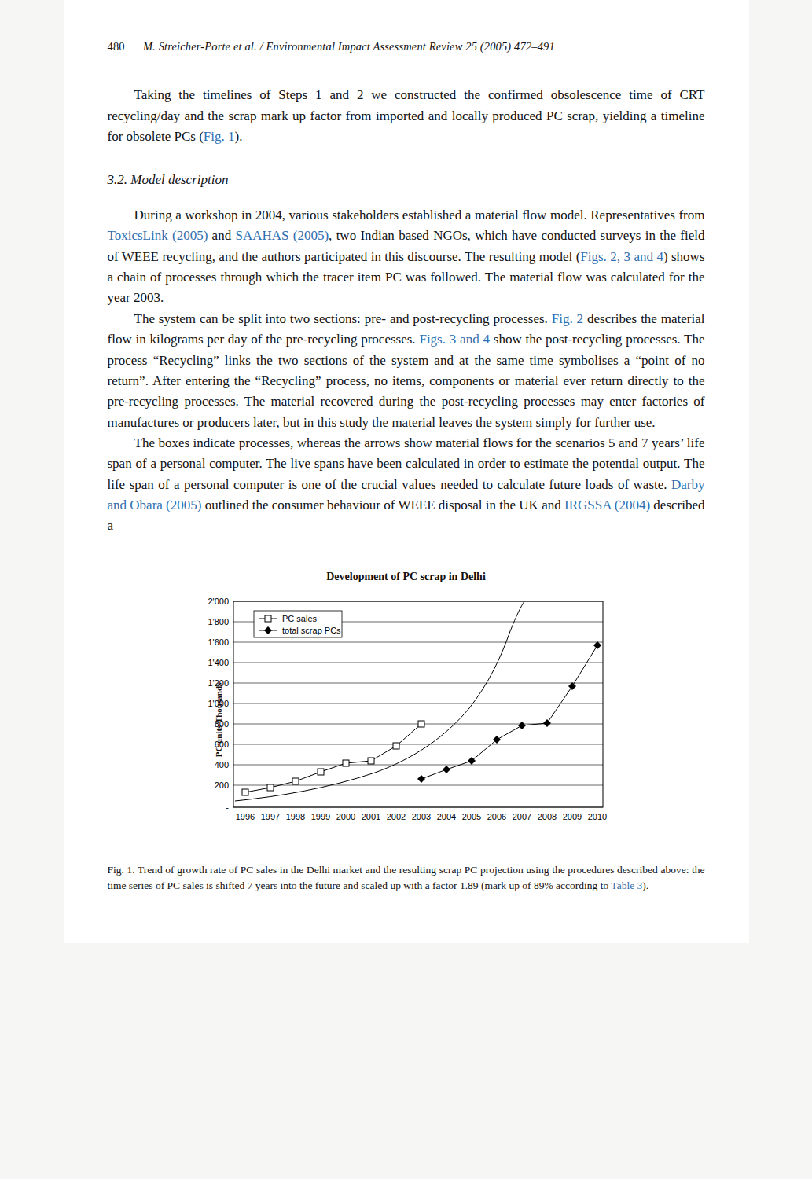480 M. Streicher-Porte et al. / Environmental Impact Assessment Review 25 (2005) 472–491
Taking the timelines of Steps 1 and 2 we constructed the confirmed obsolescence time of CRT recycling/day and the scrap mark up factor from imported and locally produced PC scrap, yielding a timeline for obsolete PCs (Fig. 1).
3.2. Model description
During a workshop in 2004, various stakeholders established a material flow model. Representatives from ToxicsLink (2005) and SAAHAS (2005), two Indian based NGOs, which have conducted surveys in the field of WEEE recycling, and the authors participated in this discourse. The resulting model (Figs. 2, 3 and 4) shows a chain of processes through which the tracer item PC was followed. The material flow was calculated for the year 2003.
The system can be split into two sections: pre- and post-recycling processes. Fig. 2 describes the material flow in kilograms per day of the pre-recycling processes. Figs. 3 and 4 show the post-recycling processes. The process “Recycling” links the two sections of the system and at the same time symbolises a “point of no return”. After entering the “Recycling” process, no items, components or material ever return directly to the pre-recycling processes. The material recovered during the post-recycling processes may enter factories of manufactures or producers later, but in this study the material leaves the system simply for further use.
The boxes indicate processes, whereas the arrows show material flows for the scenarios 5 and 7 years’ life span of a personal computer. The live spans have been calculated in order to estimate the potential output. The life span of a personal computer is one of the crucial values needed to calculate future loads of waste. Darby and Obara (2005) outlined the consumer behaviour of WEEE disposal in the UK and IRGSSA (2004) described a
Development of PC scrap in Delhi
PC units Thousands
2'000 1'800 1'600 1'400 1'200 1'000 800 600 400 200 - 1996 1997 1998 1999 2000 2001 2002 2003 2004 2005 2006 2007 2008 2009 2010 PC sales total scrap PCs
Fig. 1. Trend of growth rate of PC sales in the Delhi market and the resulting scrap PC projection using the procedures described above: the time series of PC sales is shifted 7 years into the future and scaled up with a factor 1.89 (mark up of 89% according to Table 3).